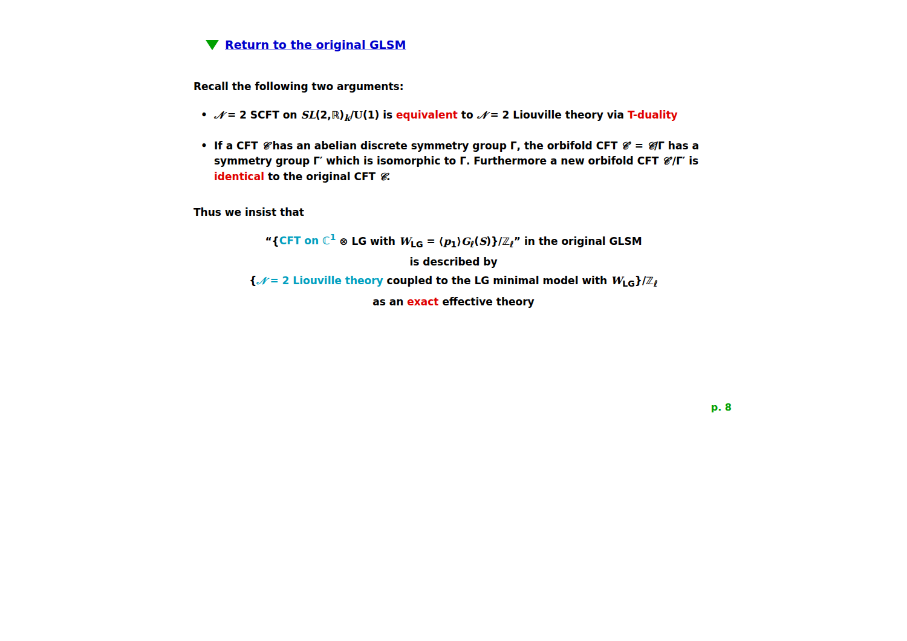Return to the original GLSM
Recall the following two arguments:
𝒩 = 2 SCFT on SL(2,ℝ)k/U(1) is equivalent to 𝒩 = 2 Liouville theory via T-duality
If a CFT 𝒞 has an abelian discrete symmetry group Γ, the orbifold CFT 𝒞′ = 𝒞/Γ has a symmetry group Γ′ which is isomorphic to Γ. Furthermore a new orbifold CFT 𝒞′/Γ′ is identical to the original CFT 𝒞.
Thus we insist that
“{CFT on ℂ1 ⊗ LG with WLG = ⟨p1⟩Gℓ(S)}/ℤℓ” in the original GLSM
is described by
{𝒩 = 2 Liouville theory coupled to the LG minimal model with WLG}/ℤℓ
as an exact effective theory
p. 8